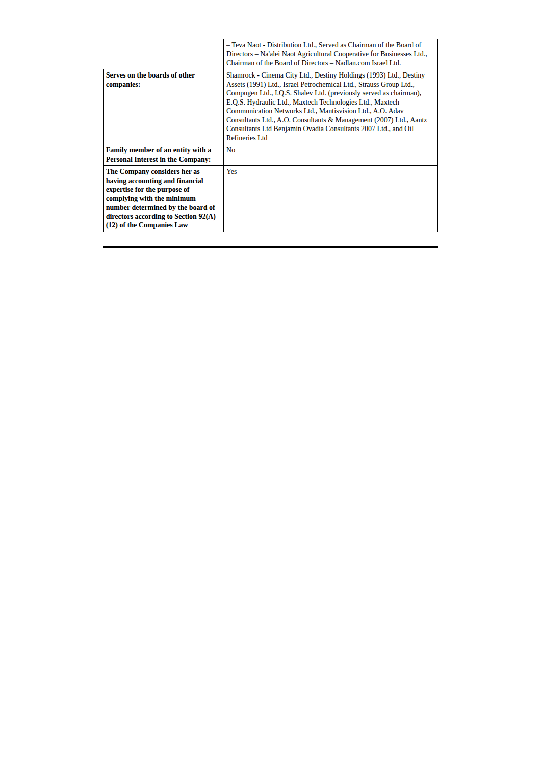| | – Teva Naot - Distribution Ltd., Served as Chairman of the Board of Directors – Na'alei Naot Agricultural Cooperative for Businesses Ltd., Chairman of the Board of Directors – Nadlan.com Israel Ltd. |
| Serves on the boards of other companies: | Shamrock - Cinema City Ltd., Destiny Holdings (1993) Ltd., Destiny Assets (1991) Ltd., Israel Petrochemical Ltd., Strauss Group Ltd., Compugen Ltd., I.Q.S. Shalev Ltd. (previously served as chairman), E.Q.S. Hydraulic Ltd., Maxtech Technologies Ltd., Maxtech Communication Networks Ltd., Mantisvision Ltd., A.O. Adav Consultants Ltd., A.O. Consultants & Management (2007) Ltd., Aantz Consultants Ltd Benjamin Ovadia Consultants 2007 Ltd., and Oil Refineries Ltd |
| Family member of an entity with a Personal Interest in the Company: | No |
| The Company considers her as having accounting and financial expertise for the purpose of complying with the minimum number determined by the board of directors according to Section 92(A)(12) of the Companies Law | Yes |